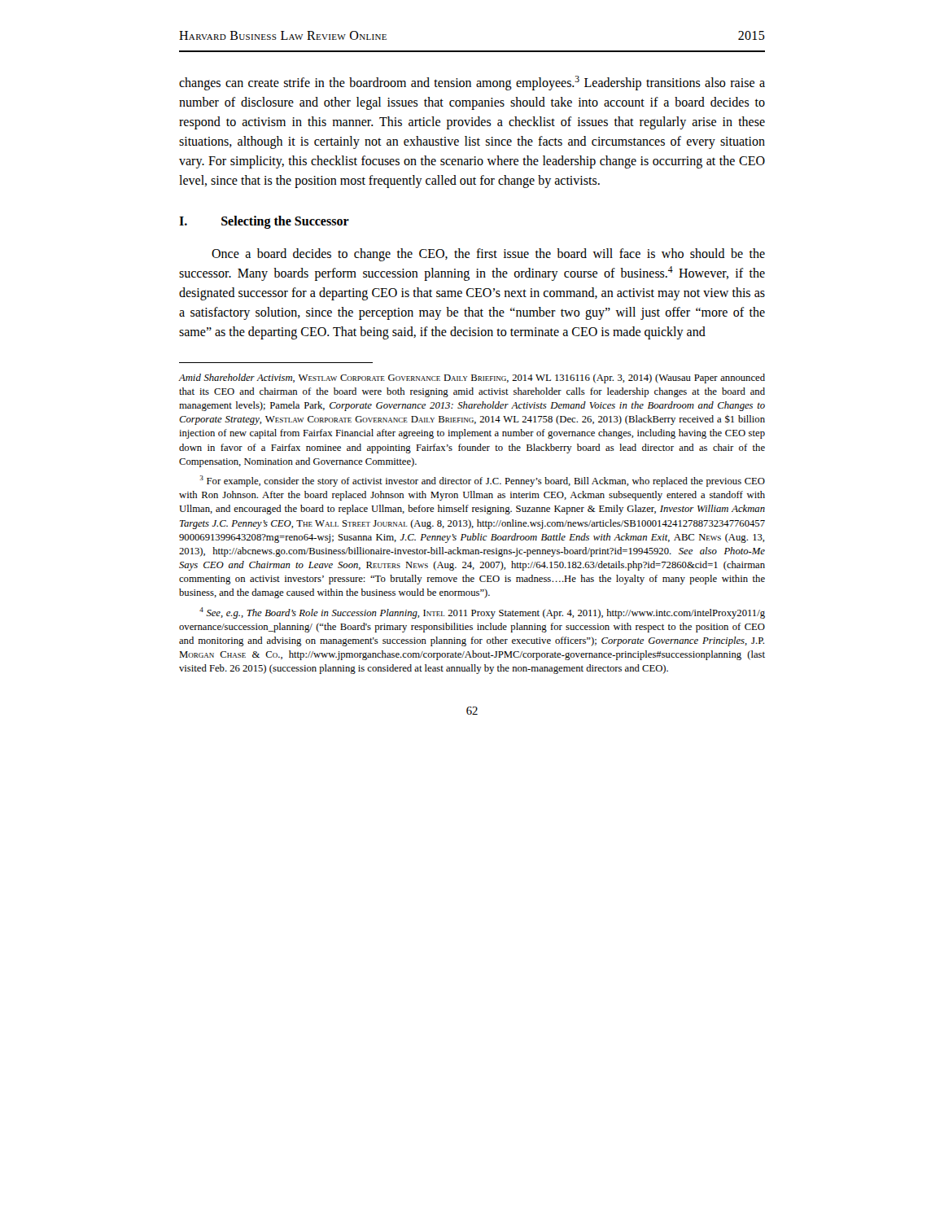Harvard Business Law Review Online 2015
changes can create strife in the boardroom and tension among employees.3 Leadership transitions also raise a number of disclosure and other legal issues that companies should take into account if a board decides to respond to activism in this manner. This article provides a checklist of issues that regularly arise in these situations, although it is certainly not an exhaustive list since the facts and circumstances of every situation vary. For simplicity, this checklist focuses on the scenario where the leadership change is occurring at the CEO level, since that is the position most frequently called out for change by activists.
I. Selecting the Successor
Once a board decides to change the CEO, the first issue the board will face is who should be the successor. Many boards perform succession planning in the ordinary course of business.4 However, if the designated successor for a departing CEO is that same CEO’s next in command, an activist may not view this as a satisfactory solution, since the perception may be that the “number two guy” will just offer “more of the same” as the departing CEO. That being said, if the decision to terminate a CEO is made quickly and
Amid Shareholder Activism, Westlaw Corporate Governance Daily Briefing, 2014 WL 1316116 (Apr. 3, 2014) (Wausau Paper announced that its CEO and chairman of the board were both resigning amid activist shareholder calls for leadership changes at the board and management levels); Pamela Park, Corporate Governance 2013: Shareholder Activists Demand Voices in the Boardroom and Changes to Corporate Strategy, Westlaw Corporate Governance Daily Briefing, 2014 WL 241758 (Dec. 26, 2013) (BlackBerry received a $1 billion injection of new capital from Fairfax Financial after agreeing to implement a number of governance changes, including having the CEO step down in favor of a Fairfax nominee and appointing Fairfax’s founder to the Blackberry board as lead director and as chair of the Compensation, Nomination and Governance Committee).
3 For example, consider the story of activist investor and director of J.C. Penney’s board, Bill Ackman, who replaced the previous CEO with Ron Johnson. After the board replaced Johnson with Myron Ullman as interim CEO, Ackman subsequently entered a standoff with Ullman, and encouraged the board to replace Ullman, before himself resigning. Suzanne Kapner & Emily Glazer, Investor William Ackman Targets J.C. Penney’s CEO, The Wall Street Journal (Aug. 8, 2013), http://online.wsj.com/news/articles/SB10001424127887323477604579000691399643208?mg=reno64-wsj; Susanna Kim, J.C. Penney’s Public Boardroom Battle Ends with Ackman Exit, ABC News (Aug. 13, 2013), http://abcnews.go.com/Business/billionaire-investor-bill-ackman-resigns-jc-penneys-board/print?id=19945920. See also Photo-Me Says CEO and Chairman to Leave Soon, Reuters News (Aug. 24, 2007), http://64.150.182.63/details.php?id=72860&cid=1 (chairman commenting on activist investors’ pressure: “To brutally remove the CEO is madness….He has the loyalty of many people within the business, and the damage caused within the business would be enormous”).
4 See, e.g., The Board’s Role in Succession Planning, Intel 2011 Proxy Statement (Apr. 4, 2011), http://www.intc.com/intelProxy2011/governance/succession_planning/ (“the Board's primary responsibilities include planning for succession with respect to the position of CEO and monitoring and advising on management's succession planning for other executive officers”); Corporate Governance Principles, J.P. Morgan Chase & Co., http://www.jpmorganchase.com/corporate/About-JPMC/corporate-governance-principles#successionplanning (last visited Feb. 26 2015) (succession planning is considered at least annually by the non-management directors and CEO).
62